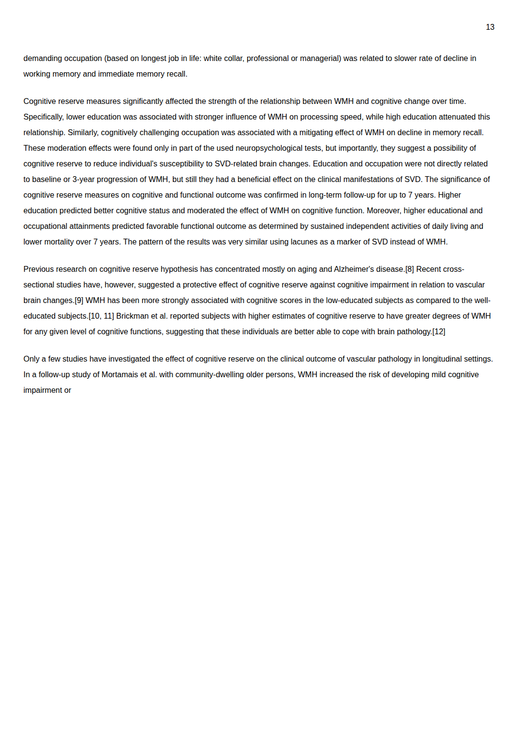13
demanding occupation (based on longest job in life: white collar, professional or managerial) was related to slower rate of decline in working memory and immediate memory recall.
Cognitive reserve measures significantly affected the strength of the relationship between WMH and cognitive change over time. Specifically, lower education was associated with stronger influence of WMH on processing speed, while high education attenuated this relationship. Similarly, cognitively challenging occupation was associated with a mitigating effect of WMH on decline in memory recall. These moderation effects were found only in part of the used neuropsychological tests, but importantly, they suggest a possibility of cognitive reserve to reduce individual's susceptibility to SVD-related brain changes. Education and occupation were not directly related to baseline or 3-year progression of WMH, but still they had a beneficial effect on the clinical manifestations of SVD. The significance of cognitive reserve measures on cognitive and functional outcome was confirmed in long-term follow-up for up to 7 years. Higher education predicted better cognitive status and moderated the effect of WMH on cognitive function. Moreover, higher educational and occupational attainments predicted favorable functional outcome as determined by sustained independent activities of daily living and lower mortality over 7 years. The pattern of the results was very similar using lacunes as a marker of SVD instead of WMH.
Previous research on cognitive reserve hypothesis has concentrated mostly on aging and Alzheimer's disease.[8] Recent cross-sectional studies have, however, suggested a protective effect of cognitive reserve against cognitive impairment in relation to vascular brain changes.[9] WMH has been more strongly associated with cognitive scores in the low-educated subjects as compared to the well-educated subjects.[10, 11] Brickman et al. reported subjects with higher estimates of cognitive reserve to have greater degrees of WMH for any given level of cognitive functions, suggesting that these individuals are better able to cope with brain pathology.[12]
Only a few studies have investigated the effect of cognitive reserve on the clinical outcome of vascular pathology in longitudinal settings. In a follow-up study of Mortamais et al. with community-dwelling older persons, WMH increased the risk of developing mild cognitive impairment or